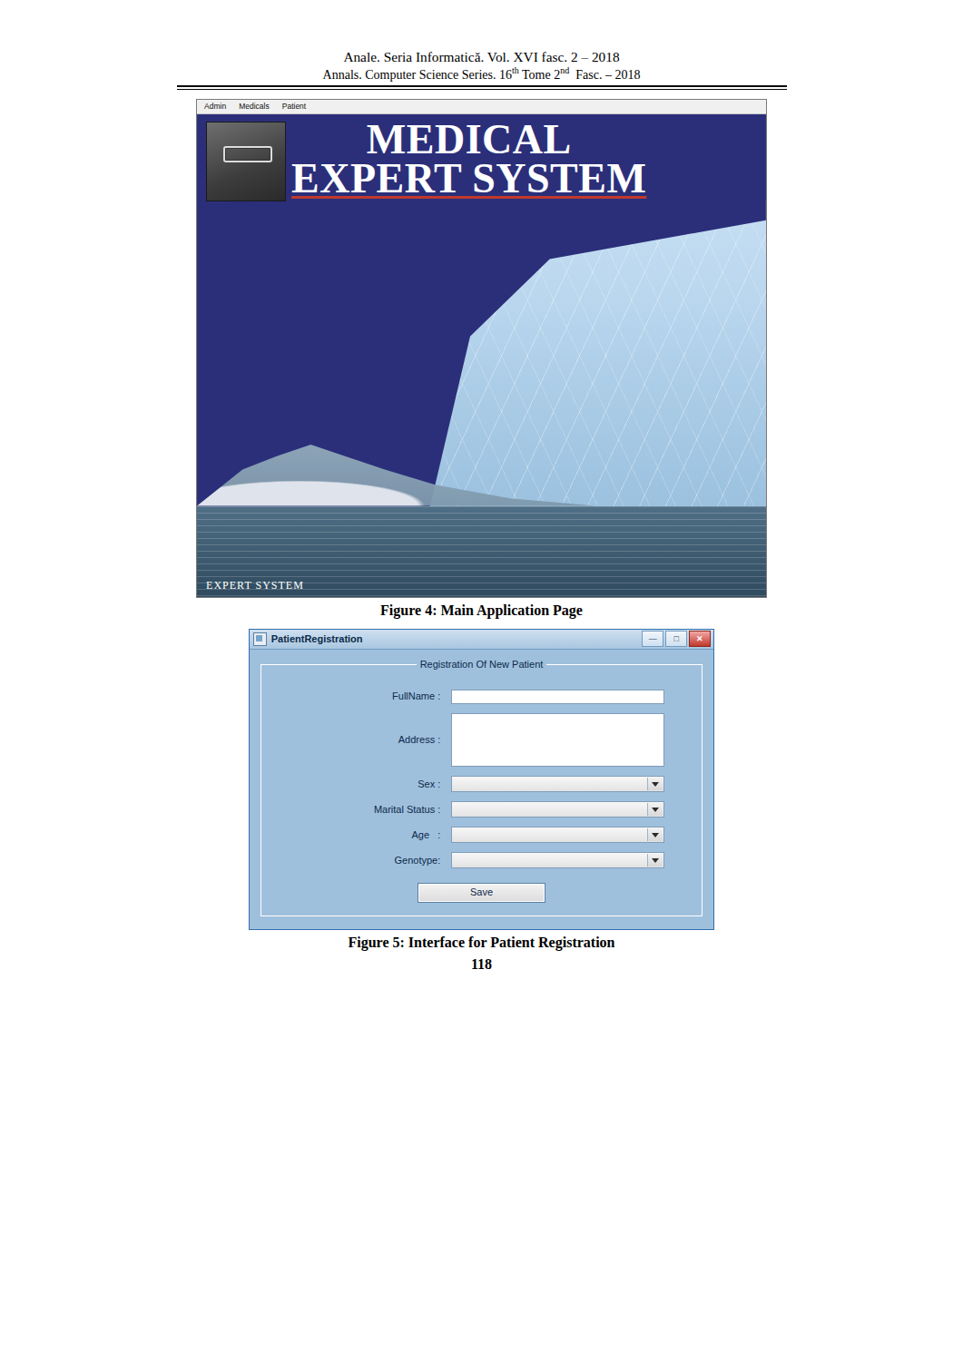Anale. Seria Informatică. Vol. XVI fasc. 2 – 2018
Annals. Computer Science Series. 16th Tome 2nd Fasc. – 2018
Admin Medicals Patient
MEDICAL
EXPERT SYSTEM
EXPERT SYSTEM
Figure 4: Main Application Page
PatientRegistration
— □ ✕
Registration Of New Patient
| FullName : | |
| Address : | |
| Sex : | |
| Marital Status : | |
| Age : | |
| Genotype: | |
Save
Figure 5: Interface for Patient Registration
118